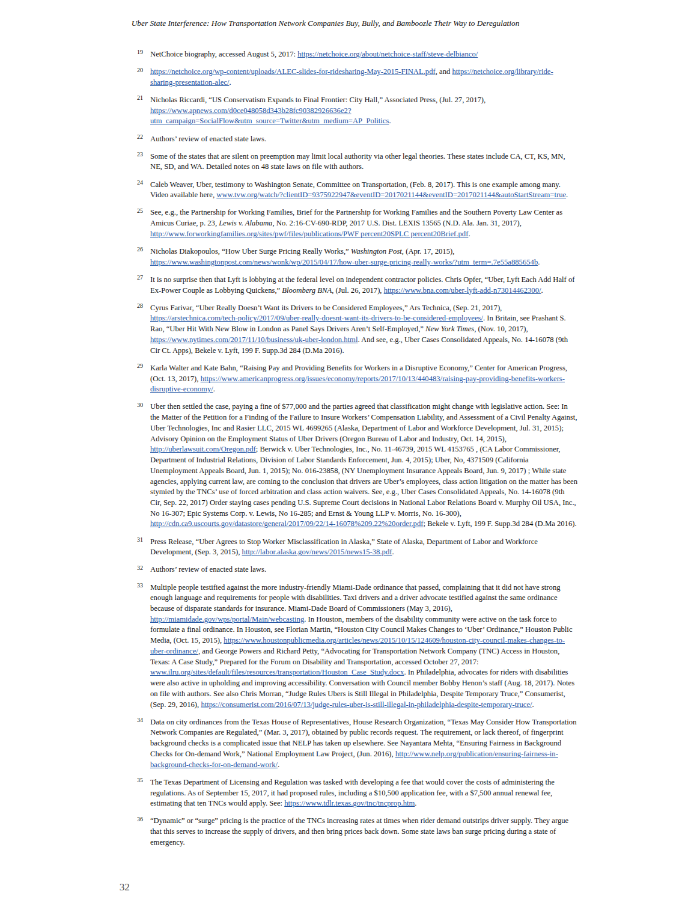Uber State Interference: How Transportation Network Companies Buy, Bully, and Bamboozle Their Way to Deregulation
NetChoice biography, accessed August 5, 2017: https://netchoice.org/about/netchoice-staff/steve-delbianco/
https://netchoice.org/wp-content/uploads/ALEC-slides-for-ridesharing-May-2015-FINAL.pdf, and https://netchoice.org/library/ride-sharing-presentation-alec/.
Nicholas Riccardi, “US Conservatism Expands to Final Frontier: City Hall,” Associated Press, (Jul. 27, 2017), https://www.apnews.com/d0ce048058d343b28fc90382926636e2?utm_campaign=SocialFlow&utm_source=Twitter&utm_medium=AP_Politics.
Authors’ review of enacted state laws.
Some of the states that are silent on preemption may limit local authority via other legal theories. These states include CA, CT, KS, MN, NE, SD, and WA. Detailed notes on 48 state laws on file with authors.
Caleb Weaver, Uber, testimony to Washington Senate, Committee on Transportation, (Feb. 8, 2017). This is one example among many. Video available here, www.tvw.org/watch/?clientID=9375922947&eventID=2017021144&eventID=2017021144&autoStartStream=true.
See, e.g., the Partnership for Working Families, Brief for the Partnership for Working Families and the Southern Poverty Law Center as Amicus Curiae, p. 23, Lewis v. Alabama, No. 2:16-CV-690-RDP, 2017 U.S. Dist. LEXIS 13565 (N.D. Ala. Jan. 31, 2017), http://www.forworkingfamilies.org/sites/pwf/files/publications/PWF percent20SPLC percent20Brief.pdf.
Nicholas Diakopoulos, “How Uber Surge Pricing Really Works,” Washington Post, (Apr. 17, 2015), https://www.washingtonpost.com/news/wonk/wp/2015/04/17/how-uber-surge-pricing-really-works/?utm_term=.7e55a885654b.
It is no surprise then that Lyft is lobbying at the federal level on independent contractor policies. Chris Opfer, “Uber, Lyft Each Add Half of Ex-Power Couple as Lobbying Quickens,” Bloomberg BNA, (Jul. 26, 2017), https://www.bna.com/uber-lyft-add-n73014462300/.
Cyrus Farivar, “Uber Really Doesn’t Want its Drivers to be Considered Employees,” Ars Technica, (Sep. 21, 2017), https://arstechnica.com/tech-policy/2017/09/uber-really-doesnt-want-its-drivers-to-be-considered-employees/. In Britain, see Prashant S. Rao, “Uber Hit With New Blow in London as Panel Says Drivers Aren’t Self-Employed,” New York Times, (Nov. 10, 2017), https://www.nytimes.com/2017/11/10/business/uk-uber-london.html. And see, e.g., Uber Cases Consolidated Appeals, No. 14-16078 (9th Cir Ct. Apps), Bekele v. Lyft, 199 F. Supp.3d 284 (D.Ma 2016).
Karla Walter and Kate Bahn, “Raising Pay and Providing Benefits for Workers in a Disruptive Economy,” Center for American Progress, (Oct. 13, 2017), https://www.americanprogress.org/issues/economy/reports/2017/10/13/440483/raising-pay-providing-benefits-workers-disruptive-economy/.
Uber then settled the case, paying a fine of $77,000 and the parties agreed that classification might change with legislative action. See: In the Matter of the Petition for a Finding of the Failure to Insure Workers’ Compensation Liability, and Assessment of a Civil Penalty Against, Uber Technologies, Inc and Rasier LLC, 2015 WL 4699265 (Alaska, Department of Labor and Workforce Development, Jul. 31, 2015); Advisory Opinion on the Employment Status of Uber Drivers (Oregon Bureau of Labor and Industry, Oct. 14, 2015), http://uberlawsuit.com/Oregon.pdf; Berwick v. Uber Technologies, Inc., No. 11-46739, 2015 WL 4153765 , (CA Labor Commissioner, Department of Industrial Relations, Division of Labor Standards Enforcement, Jun. 4, 2015); Uber, No, 4371509 (California Unemployment Appeals Board, Jun. 1, 2015); No. 016-23858, (NY Unemployment Insurance Appeals Board, Jun. 9, 2017) ; While state agencies, applying current law, are coming to the conclusion that drivers are Uber’s employees, class action litigation on the matter has been stymied by the TNCs’ use of forced arbitration and class action waivers. See, e.g., Uber Cases Consolidated Appeals, No. 14-16078 (9th Cir, Sep. 22, 2017) Order staying cases pending U.S. Supreme Court decisions in National Labor Relations Board v. Murphy Oil USA, Inc., No 16-307; Epic Systems Corp. v. Lewis, No 16-285; and Ernst & Young LLP v. Morris, No. 16-300), http://cdn.ca9.uscourts.gov/datastore/general/2017/09/22/14-16078%209.22%20order.pdf; Bekele v. Lyft, 199 F. Supp.3d 284 (D.Ma 2016).
Press Release, “Uber Agrees to Stop Worker Misclassification in Alaska,” State of Alaska, Department of Labor and Workforce Development, (Sep. 3, 2015), http://labor.alaska.gov/news/2015/news15-38.pdf.
Authors’ review of enacted state laws.
Multiple people testified against the more industry-friendly Miami-Dade ordinance that passed, complaining that it did not have strong enough language and requirements for people with disabilities. Taxi drivers and a driver advocate testified against the same ordinance because of disparate standards for insurance. Miami-Dade Board of Commissioners (May 3, 2016), http://miamidade.gov/wps/portal/Main/webcasting. In Houston, members of the disability community were active on the task force to formulate a final ordinance. In Houston, see Florian Martin, “Houston City Council Makes Changes to ‘Uber’ Ordinance,” Houston Public Media, (Oct. 15, 2015), https://www.houstonpublicmedia.org/articles/news/2015/10/15/124609/houston-city-council-makes-changes-to-uber-ordinance/, and George Powers and Richard Petty, “Advocating for Transportation Network Company (TNC) Access in Houston, Texas: A Case Study,” Prepared for the Forum on Disability and Transportation, accessed October 27, 2017: www.ilru.org/sites/default/files/resources/transportation/Houston_Case_Study.docx. In Philadelphia, advocates for riders with disabilities were also active in upholding and improving accessibility. Conversation with Council member Bobby Henon’s staff (Aug. 18, 2017). Notes on file with authors. See also Chris Morran, “Judge Rules Ubers is Still Illegal in Philadelphia, Despite Temporary Truce,” Consumerist, (Sep. 29, 2016), https://consumerist.com/2016/07/13/judge-rules-uber-is-still-illegal-in-philadelphia-despite-temporary-truce/.
Data on city ordinances from the Texas House of Representatives, House Research Organization, “Texas May Consider How Transportation Network Companies are Regulated,” (Mar. 3, 2017), obtained by public records request. The requirement, or lack thereof, of fingerprint background checks is a complicated issue that NELP has taken up elsewhere. See Nayantara Mehta, “Ensuring Fairness in Background Checks for On-demand Work,” National Employment Law Project, (Jun. 2016), http://www.nelp.org/publication/ensuring-fairness-in-background-checks-for-on-demand-work/.
The Texas Department of Licensing and Regulation was tasked with developing a fee that would cover the costs of administering the regulations. As of September 15, 2017, it had proposed rules, including a $10,500 application fee, with a $7,500 annual renewal fee, estimating that ten TNCs would apply. See: https://www.tdlr.texas.gov/tnc/tncprop.htm.
“Dynamic” or “surge” pricing is the practice of the TNCs increasing rates at times when rider demand outstrips driver supply. They argue that this serves to increase the supply of drivers, and then bring prices back down. Some state laws ban surge pricing during a state of emergency.
32